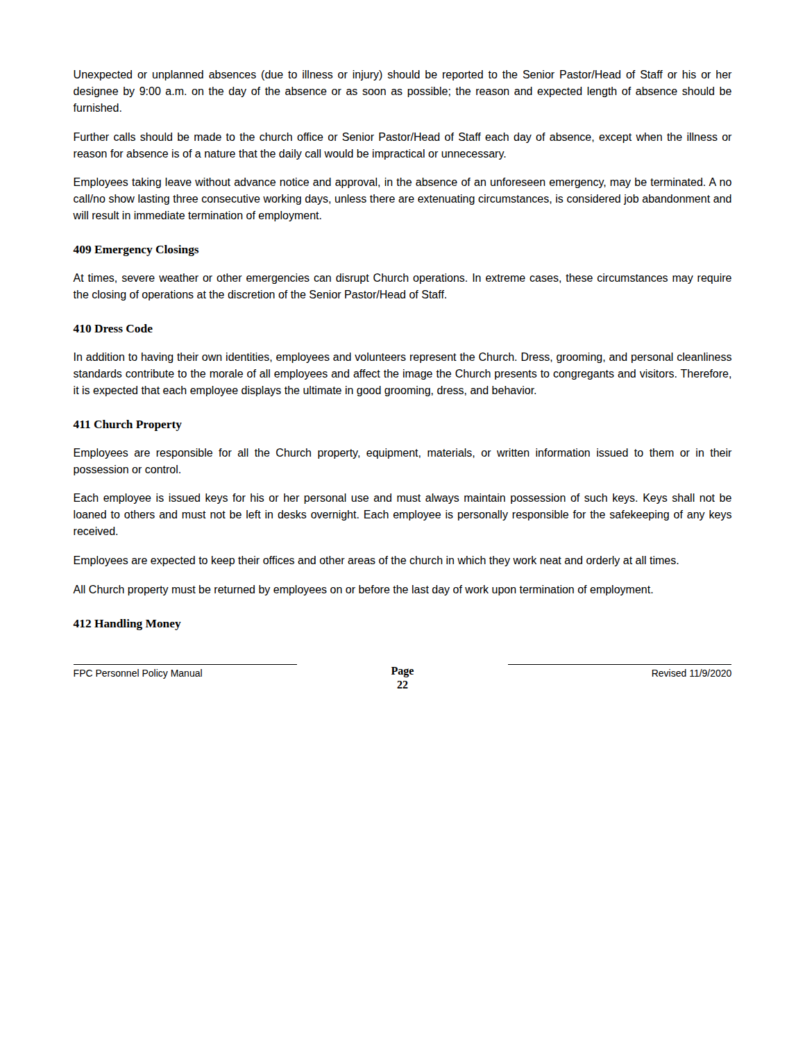Unexpected or unplanned absences (due to illness or injury) should be reported to the Senior Pastor/Head of Staff or his or her designee by 9:00 a.m. on the day of the absence or as soon as possible; the reason and expected length of absence should be furnished.
Further calls should be made to the church office or Senior Pastor/Head of Staff each day of absence, except when the illness or reason for absence is of a nature that the daily call would be impractical or unnecessary.
Employees taking leave without advance notice and approval, in the absence of an unforeseen emergency, may be terminated. A no call/no show lasting three consecutive working days, unless there are extenuating circumstances, is considered job abandonment and will result in immediate termination of employment.
409 Emergency Closings
At times, severe weather or other emergencies can disrupt Church operations. In extreme cases, these circumstances may require the closing of operations at the discretion of the Senior Pastor/Head of Staff.
410 Dress Code
In addition to having their own identities, employees and volunteers represent the Church. Dress, grooming, and personal cleanliness standards contribute to the morale of all employees and affect the image the Church presents to congregants and visitors. Therefore, it is expected that each employee displays the ultimate in good grooming, dress, and behavior.
411 Church Property
Employees are responsible for all the Church property, equipment, materials, or written information issued to them or in their possession or control.
Each employee is issued keys for his or her personal use and must always maintain possession of such keys. Keys shall not be loaned to others and must not be left in desks overnight. Each employee is personally responsible for the safekeeping of any keys received.
Employees are expected to keep their offices and other areas of the church in which they work neat and orderly at all times.
All Church property must be returned by employees on or before the last day of work upon termination of employment.
412 Handling Money
FPC Personnel Policy Manual
Page
22
Revised 11/9/2020